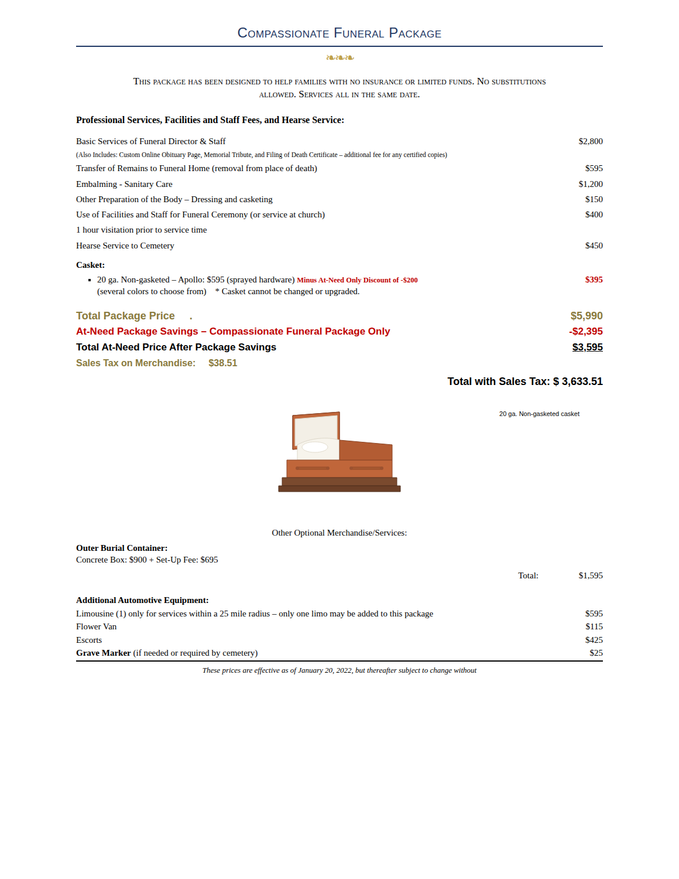Compassionate Funeral Package
❧❧❧
This package has been designed to help families with no insurance or limited funds. No substitutions allowed. Services all in the same date.
Professional Services, Facilities and Staff Fees, and Hearse Service:
| Basic Services of Funeral Director & Staff | $2,800 |
| (Also Includes: Custom Online Obituary Page, Memorial Tribute, and Filing of Death Certificate – additional fee for any certified copies) |
| Transfer of Remains to Funeral Home (removal from place of death) | $595 |
| Embalming - Sanitary Care | $1,200 |
| Other Preparation of the Body – Dressing and casketing | $150 |
| Use of Facilities and Staff for Funeral Ceremony (or service at church) | $400 |
| 1 hour visitation prior to service time | |
| Hearse Service to Cemetery | $450 |
Casket:
| 20 ga. Non-gasketed – Apollo: $595 (sprayed hardware) Minus At-Need Only Discount of -$200 (several colors to choose from) * Casket cannot be changed or upgraded. | $395 |
| Total Package Price . | $5,990 |
| At-Need Package Savings – Compassionate Funeral Package Only | -$2,395 |
| Total At-Need Price After Package Savings | $3,595 |
| Sales Tax on Merchandise: $38.51 | |
Total with Sales Tax: $ 3,633.51
20 ga. Non-gasketed casket
Other Optional Merchandise/Services:
Outer Burial Container:
Concrete Box: $900 + Set-Up Fee: $695
Total:$1,595
Additional Automotive Equipment:
| Limousine (1) only for services within a 25 mile radius – only one limo may be added to this package | $595 |
| Flower Van | $115 |
| Escorts | $425 |
| Grave Marker (if needed or required by cemetery) | $25 |
These prices are effective as of January 20, 2022, but thereafter subject to change without